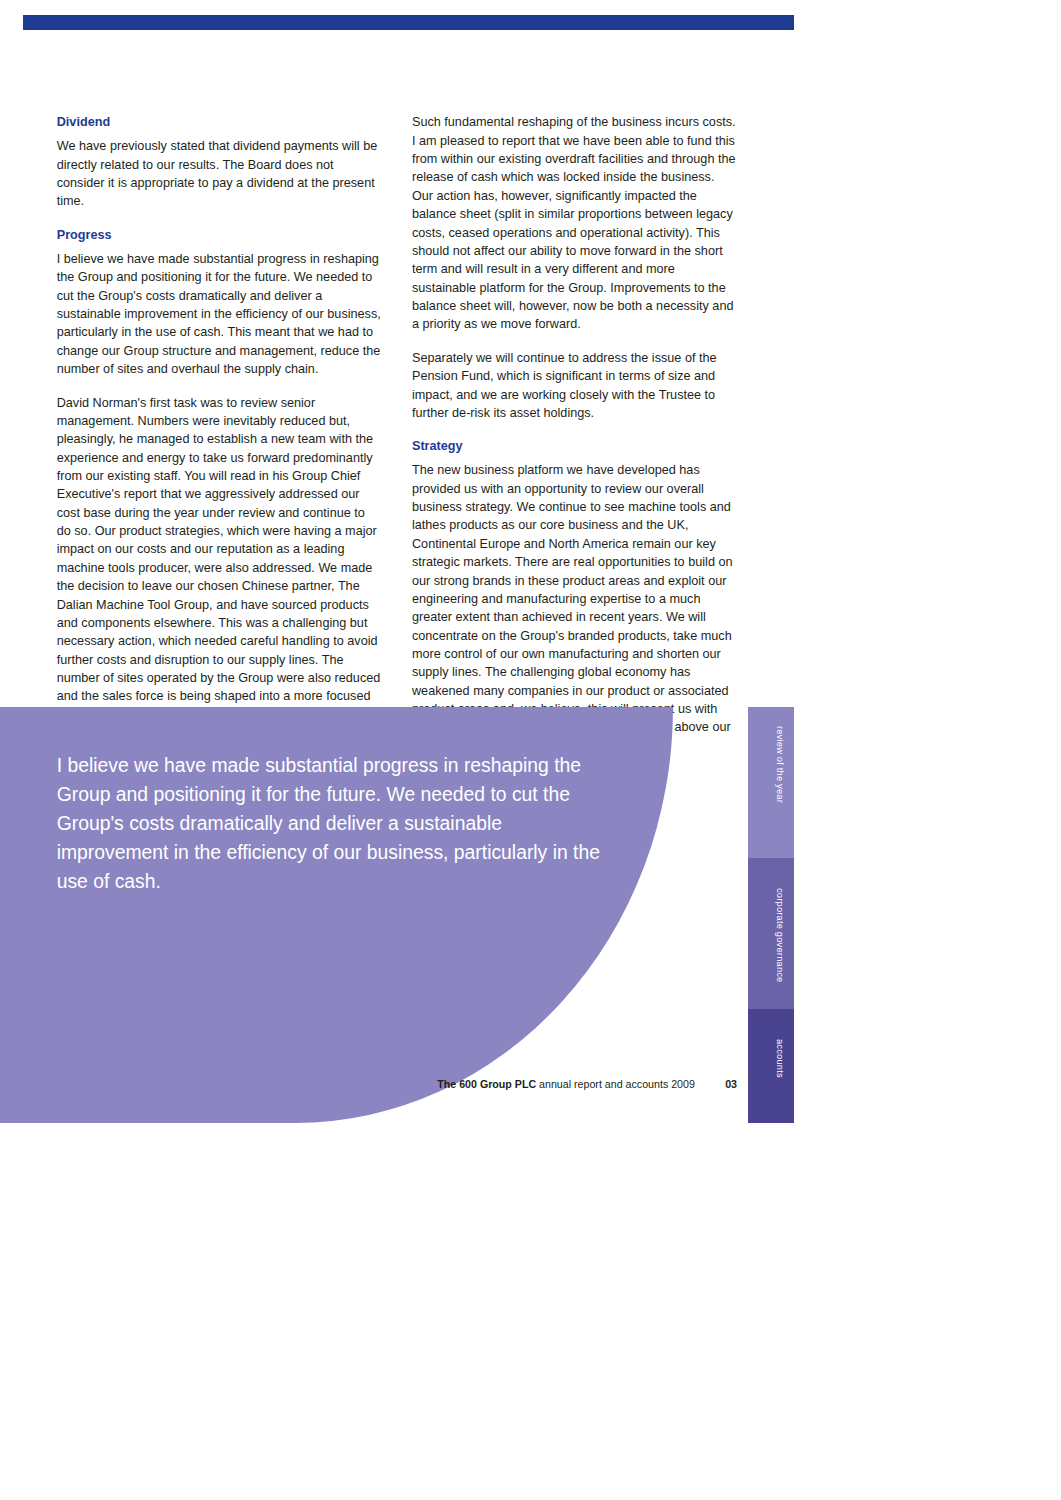Dividend
We have previously stated that dividend payments will be directly related to our results. The Board does not consider it is appropriate to pay a dividend at the present time.
Progress
I believe we have made substantial progress in reshaping the Group and positioning it for the future. We needed to cut the Group's costs dramatically and deliver a sustainable improvement in the efficiency of our business, particularly in the use of cash. This meant that we had to change our Group structure and management, reduce the number of sites and overhaul the supply chain.
David Norman's first task was to review senior management. Numbers were inevitably reduced but, pleasingly, he managed to establish a new team with the experience and energy to take us forward predominantly from our existing staff. You will read in his Group Chief Executive's report that we aggressively addressed our cost base during the year under review and continue to do so. Our product strategies, which were having a major impact on our costs and our reputation as a leading machine tools producer, were also addressed. We made the decision to leave our chosen Chinese partner, The Dalian Machine Tool Group, and have sourced products and components elsewhere. This was a challenging but necessary action, which needed careful handling to avoid further costs and disruption to our supply lines. The number of sites operated by the Group were also reduced and the sales force is being shaped into a more focused and cost effective team.
Such fundamental reshaping of the business incurs costs. I am pleased to report that we have been able to fund this from within our existing overdraft facilities and through the release of cash which was locked inside the business. Our action has, however, significantly impacted the balance sheet (split in similar proportions between legacy costs, ceased operations and operational activity). This should not affect our ability to move forward in the short term and will result in a very different and more sustainable platform for the Group. Improvements to the balance sheet will, however, now be both a necessity and a priority as we move forward.
Separately we will continue to address the issue of the Pension Fund, which is significant in terms of size and impact, and we are working closely with the Trustee to further de-risk its asset holdings.
Strategy
The new business platform we have developed has provided us with an opportunity to review our overall business strategy. We continue to see machine tools and lathes products as our core business and the UK, Continental Europe and North America remain our key strategic markets. There are real opportunities to build on our strong brands in these product areas and exploit our engineering and manufacturing expertise to a much greater extent than achieved in recent years. We will concentrate on the Group's branded products, take much more control of our own manufacturing and shorten our supply lines. The challenging global economy has weakened many companies in our product or associated product areas and, we believe, this will present us with opportunities to expand the business over and above our own organic growth.
I believe we have made substantial progress in reshaping the Group and positioning it for the future. We needed to cut the Group's costs dramatically and deliver a sustainable improvement in the efficiency of our business, particularly in the use of cash.
review of the year
corporate governance
accounts
The 600 Group PLC annual report and accounts 200903